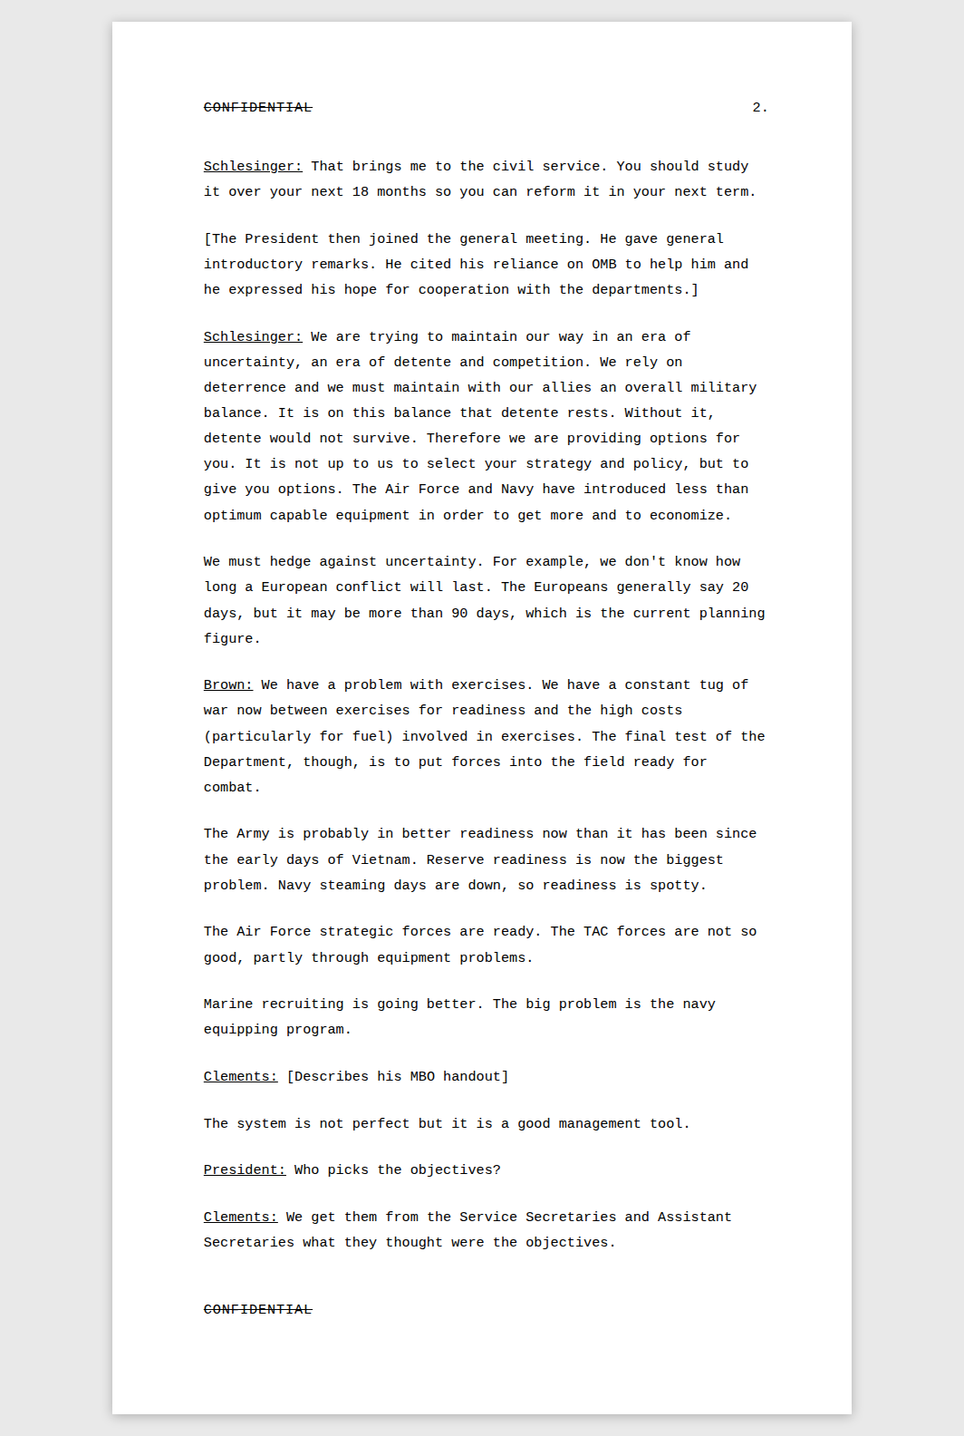CONFIDENTIAL 2.
Schlesinger: That brings me to the civil service. You should study it over your next 18 months so you can reform it in your next term.
[The President then joined the general meeting. He gave general introductory remarks. He cited his reliance on OMB to help him and he expressed his hope for cooperation with the departments.]
Schlesinger: We are trying to maintain our way in an era of uncertainty, an era of detente and competition. We rely on deterrence and we must maintain with our allies an overall military balance. It is on this balance that detente rests. Without it, detente would not survive. Therefore we are providing options for you. It is not up to us to select your strategy and policy, but to give you options. The Air Force and Navy have introduced less than optimum capable equipment in order to get more and to economize.
We must hedge against uncertainty. For example, we don't know how long a European conflict will last. The Europeans generally say 20 days, but it may be more than 90 days, which is the current planning figure.
Brown: We have a problem with exercises. We have a constant tug of war now between exercises for readiness and the high costs (particularly for fuel) involved in exercises. The final test of the Department, though, is to put forces into the field ready for combat.
The Army is probably in better readiness now than it has been since the early days of Vietnam. Reserve readiness is now the biggest problem. Navy steaming days are down, so readiness is spotty.
The Air Force strategic forces are ready. The TAC forces are not so good, partly through equipment problems.
Marine recruiting is going better. The big problem is the navy equipping program.
Clements: [Describes his MBO handout]
The system is not perfect but it is a good management tool.
President: Who picks the objectives?
Clements: We get them from the Service Secretaries and Assistant Secretaries what they thought were the objectives.
CONFIDENTIAL